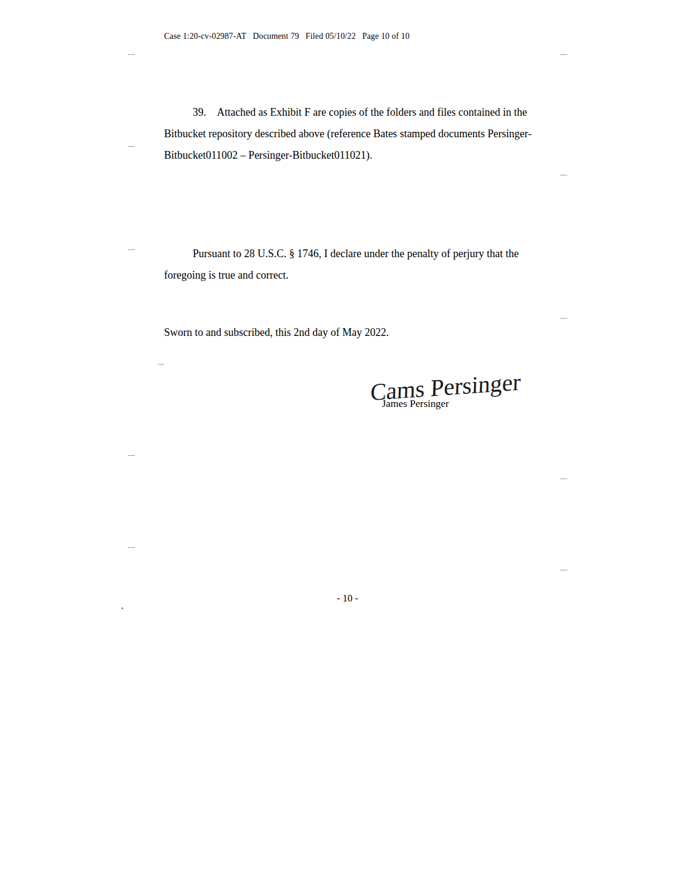•
Case 1:20-cv-02987-AT Document 79 Filed 05/10/22 Page 10 of 10
39. Attached as Exhibit F are copies of the folders and files contained in the Bitbucket repository described above (reference Bates stamped documents Persinger-Bitbucket011002 – Persinger-Bitbucket011021).
Pursuant to 28 U.S.C. § 1746, I declare under the penalty of perjury that the foregoing is true and correct.
Sworn to and subscribed, this 2nd day of May 2022.
Cams Persinger
James Persinger
- 10 -